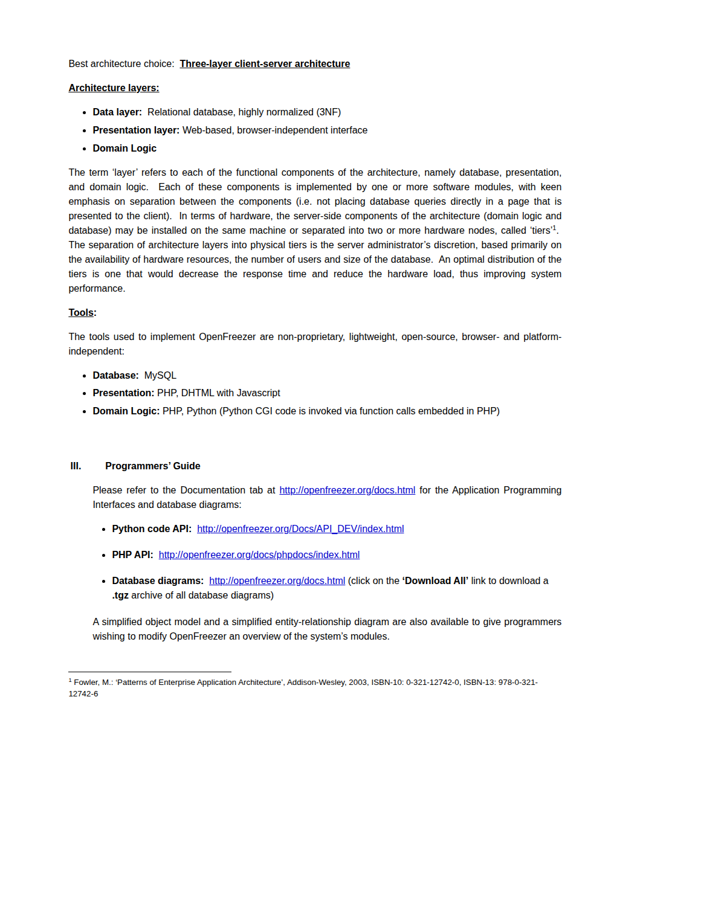Best architecture choice: Three-layer client-server architecture
Architecture layers:
Data layer: Relational database, highly normalized (3NF)
Presentation layer: Web-based, browser-independent interface
Domain Logic
The term ‘layer’ refers to each of the functional components of the architecture, namely database, presentation, and domain logic. Each of these components is implemented by one or more software modules, with keen emphasis on separation between the components (i.e. not placing database queries directly in a page that is presented to the client). In terms of hardware, the server-side components of the architecture (domain logic and database) may be installed on the same machine or separated into two or more hardware nodes, called ‘tiers’1. The separation of architecture layers into physical tiers is the server administrator’s discretion, based primarily on the availability of hardware resources, the number of users and size of the database. An optimal distribution of the tiers is one that would decrease the response time and reduce the hardware load, thus improving system performance.
Tools:
The tools used to implement OpenFreezer are non-proprietary, lightweight, open-source, browser- and platform-independent:
Database: MySQL
Presentation: PHP, DHTML with Javascript
Domain Logic: PHP, Python (Python CGI code is invoked via function calls embedded in PHP)
III. Programmers’ Guide
Please refer to the Documentation tab at http://openfreezer.org/docs.html for the Application Programming Interfaces and database diagrams:
Python code API: http://openfreezer.org/Docs/API_DEV/index.html
PHP API: http://openfreezer.org/docs/phpdocs/index.html
Database diagrams: http://openfreezer.org/docs.html (click on the ‘Download All’ link to download a .tgz archive of all database diagrams)
A simplified object model and a simplified entity-relationship diagram are also available to give programmers wishing to modify OpenFreezer an overview of the system’s modules.
1 Fowler, M.: ‘Patterns of Enterprise Application Architecture’, Addison-Wesley, 2003, ISBN-10: 0-321-12742-0, ISBN-13: 978-0-321-12742-6